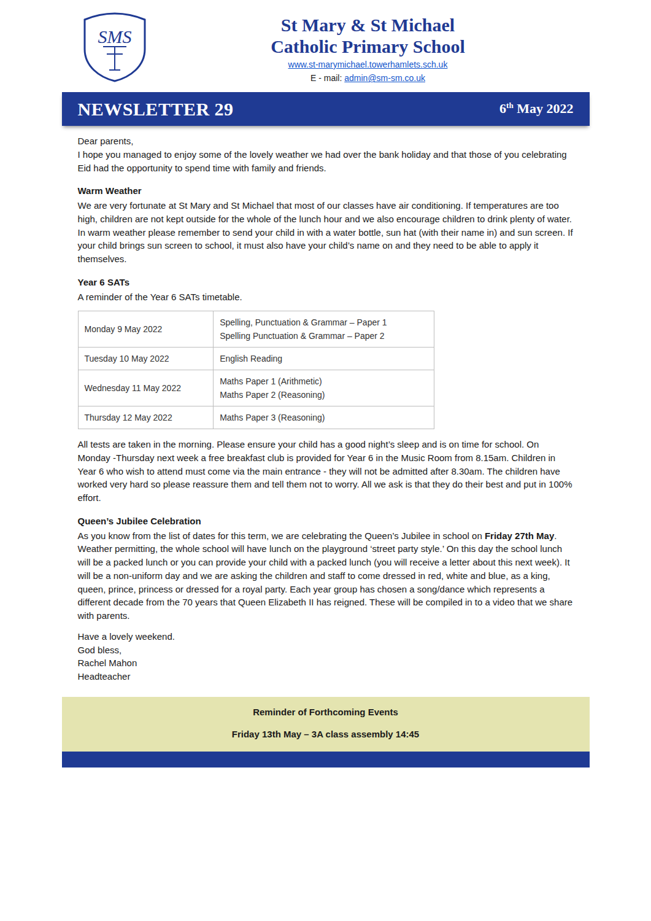SMS M
St Mary & St Michael
Catholic Primary School
www.st-marymichael.towerhamlets.sch.uk
E - mail: admin@sm-sm.co.uk
NEWSLETTER 29
6th May 2022
Dear parents,
I hope you managed to enjoy some of the lovely weather we had over the bank holiday and that those of you celebrating Eid had the opportunity to spend time with family and friends.
Warm Weather
We are very fortunate at St Mary and St Michael that most of our classes have air conditioning. If temperatures are too high, children are not kept outside for the whole of the lunch hour and we also encourage children to drink plenty of water. In warm weather please remember to send your child in with a water bottle, sun hat (with their name in) and sun screen. If your child brings sun screen to school, it must also have your child’s name on and they need to be able to apply it themselves.
Year 6 SATs
A reminder of the Year 6 SATs timetable.
| Monday 9 May 2022 | Spelling, Punctuation & Grammar – Paper 1 Spelling Punctuation & Grammar – Paper 2 |
| Tuesday 10 May 2022 | English Reading |
| Wednesday 11 May 2022 | Maths Paper 1 (Arithmetic) Maths Paper 2 (Reasoning) |
| Thursday 12 May 2022 | Maths Paper 3 (Reasoning) |
All tests are taken in the morning. Please ensure your child has a good night’s sleep and is on time for school. On Monday -Thursday next week a free breakfast club is provided for Year 6 in the Music Room from 8.15am. Children in Year 6 who wish to attend must come via the main entrance - they will not be admitted after 8.30am. The children have worked very hard so please reassure them and tell them not to worry. All we ask is that they do their best and put in 100% effort.
Queen’s Jubilee Celebration
As you know from the list of dates for this term, we are celebrating the Queen’s Jubilee in school on Friday 27th May. Weather permitting, the whole school will have lunch on the playground ‘street party style.’ On this day the school lunch will be a packed lunch or you can provide your child with a packed lunch (you will receive a letter about this next week). It will be a non-uniform day and we are asking the children and staff to come dressed in red, white and blue, as a king, queen, prince, princess or dressed for a royal party. Each year group has chosen a song/dance which represents a different decade from the 70 years that Queen Elizabeth II has reigned. These will be compiled in to a video that we share with parents.
Have a lovely weekend.
God bless,
Rachel Mahon
Headteacher
Reminder of Forthcoming Events
Friday 13th May – 3A class assembly 14:45